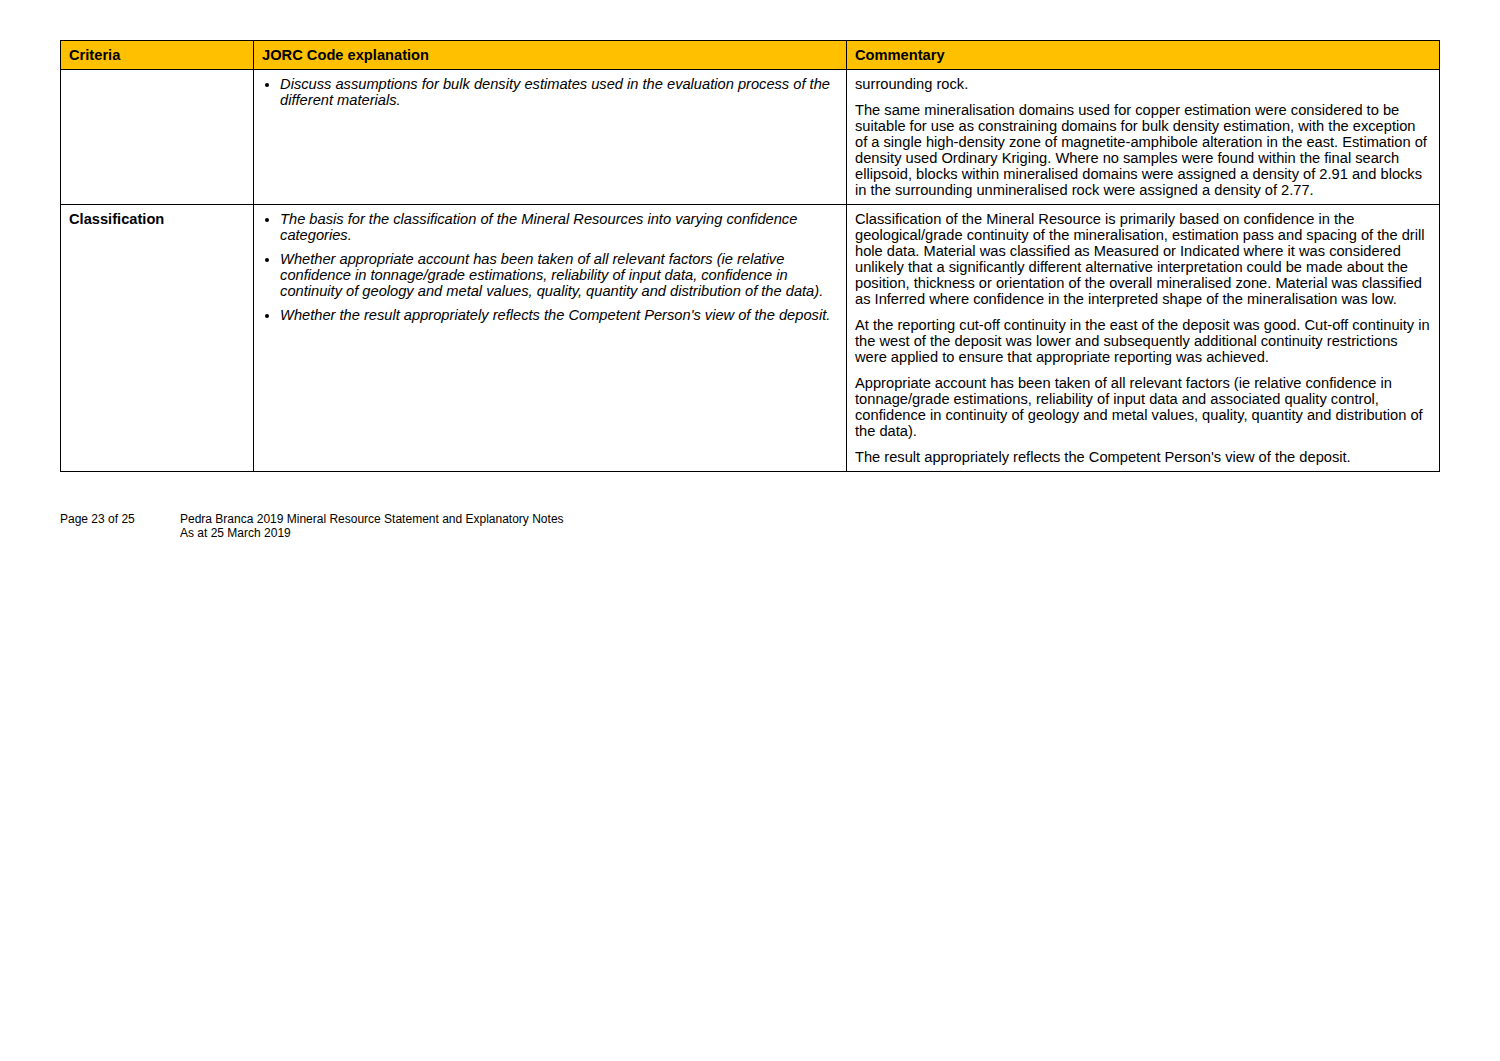| Criteria | JORC Code explanation | Commentary |
| --- | --- | --- |
| | Discuss assumptions for bulk density estimates used in the evaluation process of the different materials. | surrounding rock. The same mineralisation domains used for copper estimation were considered to be suitable for use as constraining domains for bulk density estimation, with the exception of a single high-density zone of magnetite-amphibole alteration in the east. Estimation of density used Ordinary Kriging. Where no samples were found within the final search ellipsoid, blocks within mineralised domains were assigned a density of 2.91 and blocks in the surrounding unmineralised rock were assigned a density of 2.77. |
| Classification | The basis for the classification of the Mineral Resources into varying confidence categories. Whether appropriate account has been taken of all relevant factors (ie relative confidence in tonnage/grade estimations, reliability of input data, confidence in continuity of geology and metal values, quality, quantity and distribution of the data). Whether the result appropriately reflects the Competent Person's view of the deposit. | Classification of the Mineral Resource is primarily based on confidence in the geological/grade continuity of the mineralisation, estimation pass and spacing of the drill hole data. Material was classified as Measured or Indicated where it was considered unlikely that a significantly different alternative interpretation could be made about the position, thickness or orientation of the overall mineralised zone. Material was classified as Inferred where confidence in the interpreted shape of the mineralisation was low. At the reporting cut-off continuity in the east of the deposit was good. Cut-off continuity in the west of the deposit was lower and subsequently additional continuity restrictions were applied to ensure that appropriate reporting was achieved. Appropriate account has been taken of all relevant factors (ie relative confidence in tonnage/grade estimations, reliability of input data and associated quality control, confidence in continuity of geology and metal values, quality, quantity and distribution of the data). The result appropriately reflects the Competent Person's view of the deposit. |
Page 23 of 25
Pedra Branca 2019 Mineral Resource Statement and Explanatory Notes
As at 25 March 2019